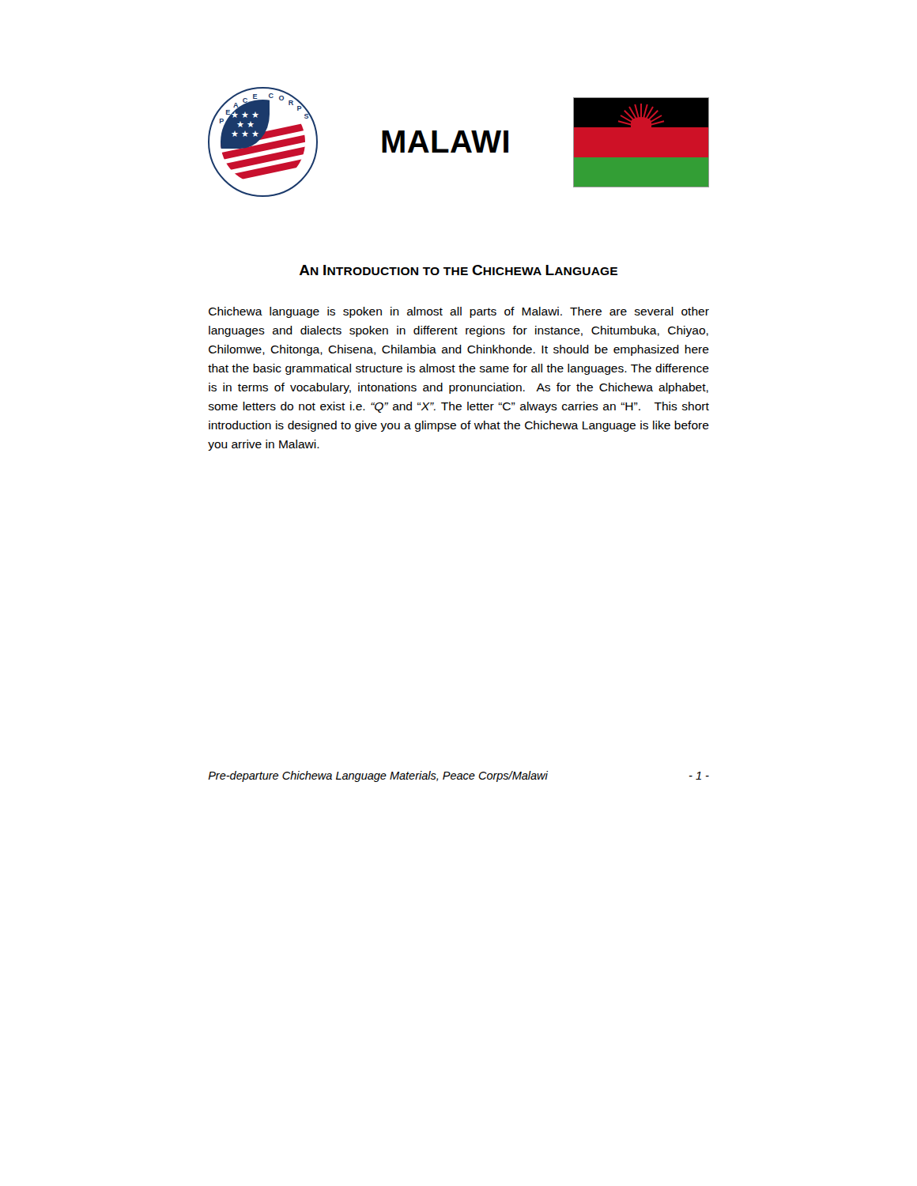P E A C E C O R P S
MALAWI
AN INTRODUCTION TO THE CHICHEWA LANGUAGE
Chichewa language is spoken in almost all parts of Malawi. There are several other languages and dialects spoken in different regions for instance, Chitumbuka, Chiyao, Chilomwe, Chitonga, Chisena, Chilambia and Chinkhonde. It should be emphasized here that the basic grammatical structure is almost the same for all the languages. The difference is in terms of vocabulary, intonations and pronunciation. As for the Chichewa alphabet, some letters do not exist i.e. “Q” and “X”. The letter “C” always carries an “H”. This short introduction is designed to give you a glimpse of what the Chichewa Language is like before you arrive in Malawi.
Pre-departure Chichewa Language Materials, Peace Corps/Malawi
- 1 -